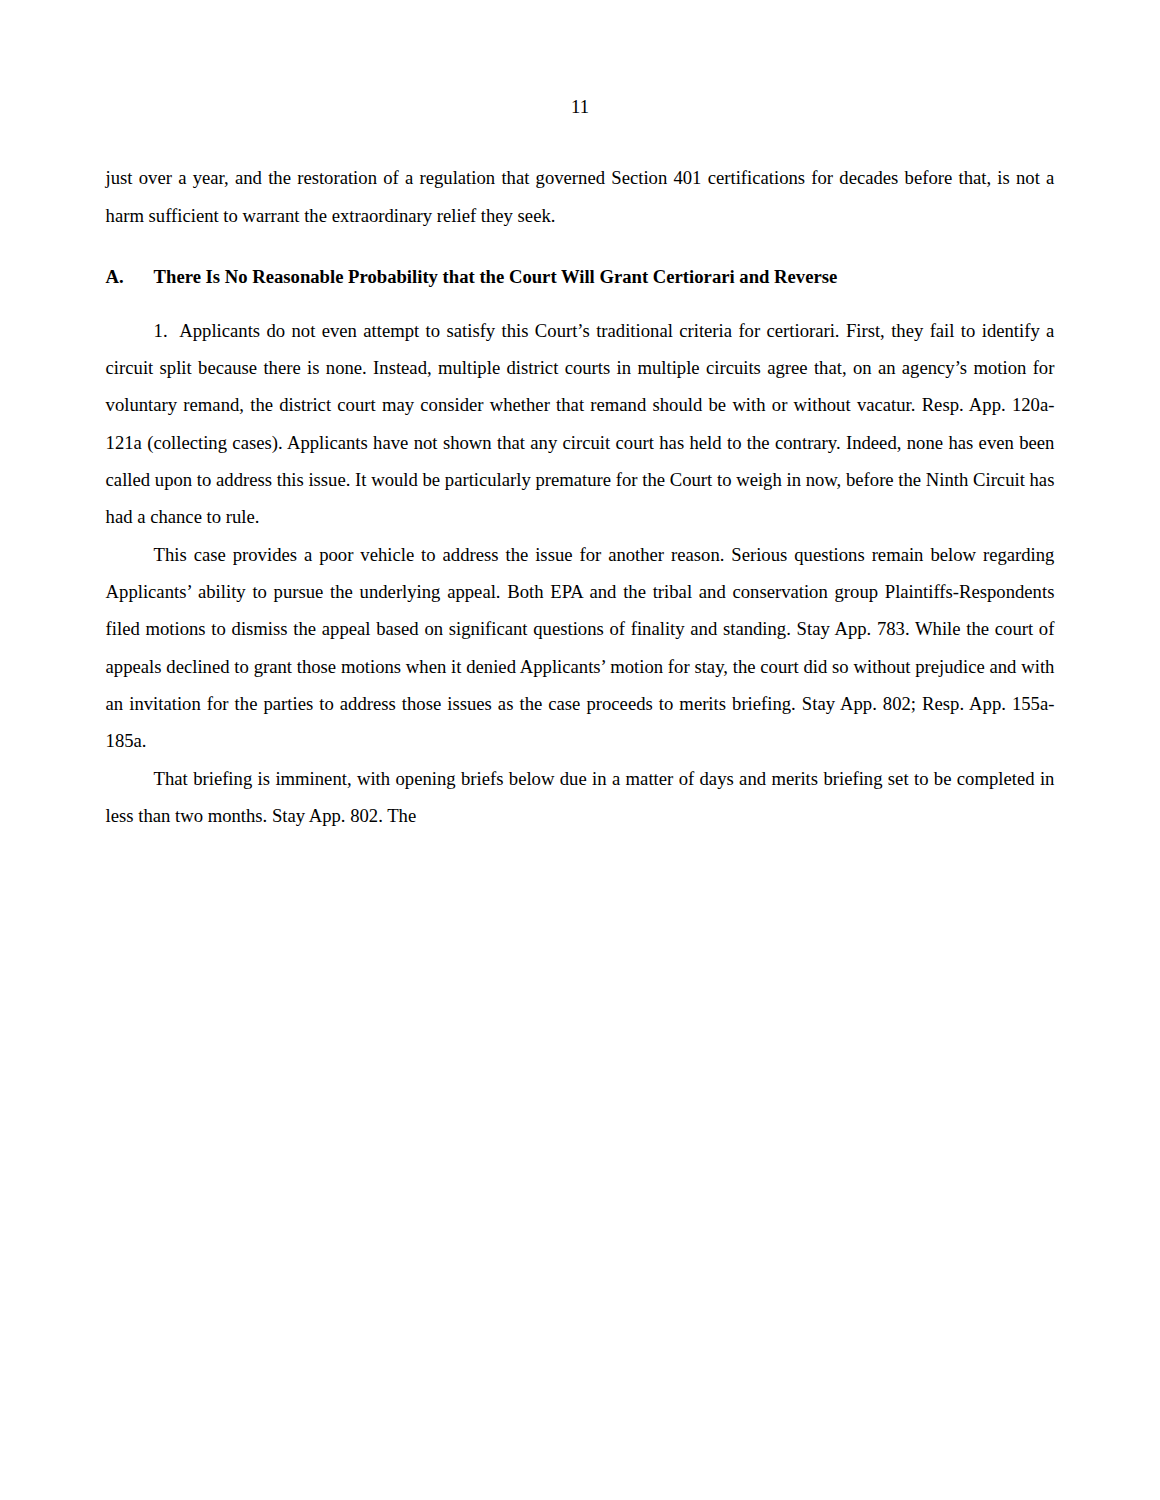11
just over a year, and the restoration of a regulation that governed Section 401 certifications for decades before that, is not a harm sufficient to warrant the extraordinary relief they seek.
A.
There Is No Reasonable Probability that the Court Will Grant Certiorari and Reverse
1. Applicants do not even attempt to satisfy this Court’s traditional criteria for certiorari. First, they fail to identify a circuit split because there is none. Instead, multiple district courts in multiple circuits agree that, on an agency’s motion for voluntary remand, the district court may consider whether that remand should be with or without vacatur. Resp. App. 120a-121a (collecting cases). Applicants have not shown that any circuit court has held to the contrary. Indeed, none has even been called upon to address this issue. It would be particularly premature for the Court to weigh in now, before the Ninth Circuit has had a chance to rule.
This case provides a poor vehicle to address the issue for another reason. Serious questions remain below regarding Applicants’ ability to pursue the underlying appeal. Both EPA and the tribal and conservation group Plaintiffs-Respondents filed motions to dismiss the appeal based on significant questions of finality and standing. Stay App. 783. While the court of appeals declined to grant those motions when it denied Applicants’ motion for stay, the court did so without prejudice and with an invitation for the parties to address those issues as the case proceeds to merits briefing. Stay App. 802; Resp. App. 155a-185a.
That briefing is imminent, with opening briefs below due in a matter of days and merits briefing set to be completed in less than two months. Stay App. 802. The